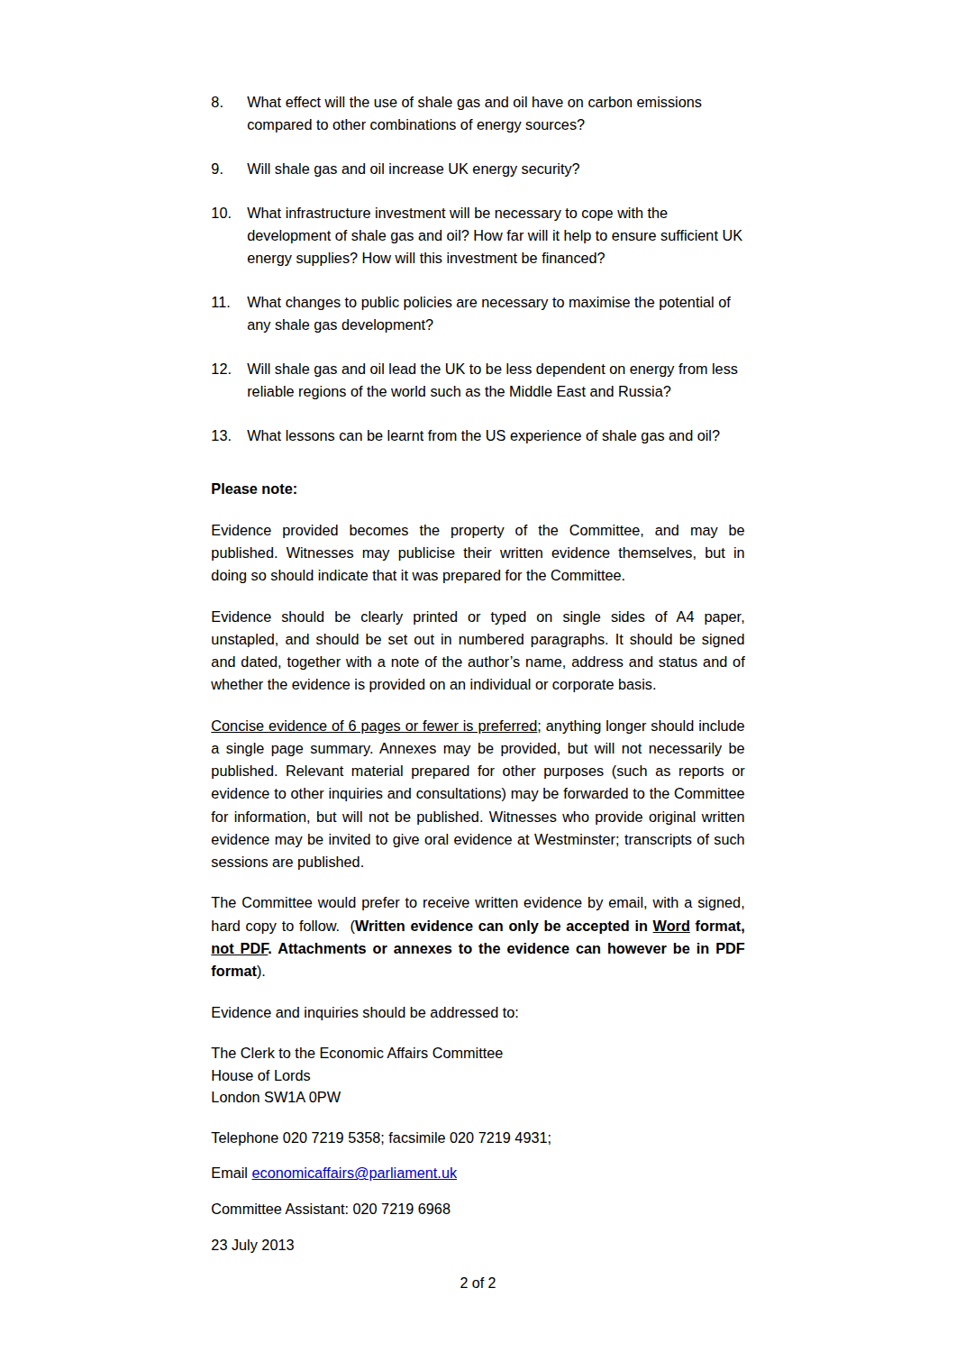8. What effect will the use of shale gas and oil have on carbon emissions compared to other combinations of energy sources?
9. Will shale gas and oil increase UK energy security?
10. What infrastructure investment will be necessary to cope with the development of shale gas and oil? How far will it help to ensure sufficient UK energy supplies? How will this investment be financed?
11. What changes to public policies are necessary to maximise the potential of any shale gas development?
12. Will shale gas and oil lead the UK to be less dependent on energy from less reliable regions of the world such as the Middle East and Russia?
13. What lessons can be learnt from the US experience of shale gas and oil?
Please note:
Evidence provided becomes the property of the Committee, and may be published. Witnesses may publicise their written evidence themselves, but in doing so should indicate that it was prepared for the Committee.
Evidence should be clearly printed or typed on single sides of A4 paper, unstapled, and should be set out in numbered paragraphs. It should be signed and dated, together with a note of the author’s name, address and status and of whether the evidence is provided on an individual or corporate basis.
Concise evidence of 6 pages or fewer is preferred; anything longer should include a single page summary. Annexes may be provided, but will not necessarily be published. Relevant material prepared for other purposes (such as reports or evidence to other inquiries and consultations) may be forwarded to the Committee for information, but will not be published. Witnesses who provide original written evidence may be invited to give oral evidence at Westminster; transcripts of such sessions are published.
The Committee would prefer to receive written evidence by email, with a signed, hard copy to follow. (Written evidence can only be accepted in Word format, not PDF. Attachments or annexes to the evidence can however be in PDF format).
Evidence and inquiries should be addressed to:
The Clerk to the Economic Affairs Committee
House of Lords
London SW1A 0PW
Telephone 020 7219 5358; facsimile 020 7219 4931;
Email economicaffairs@parliament.uk
Committee Assistant: 020 7219 6968
23 July 2013
2 of 2